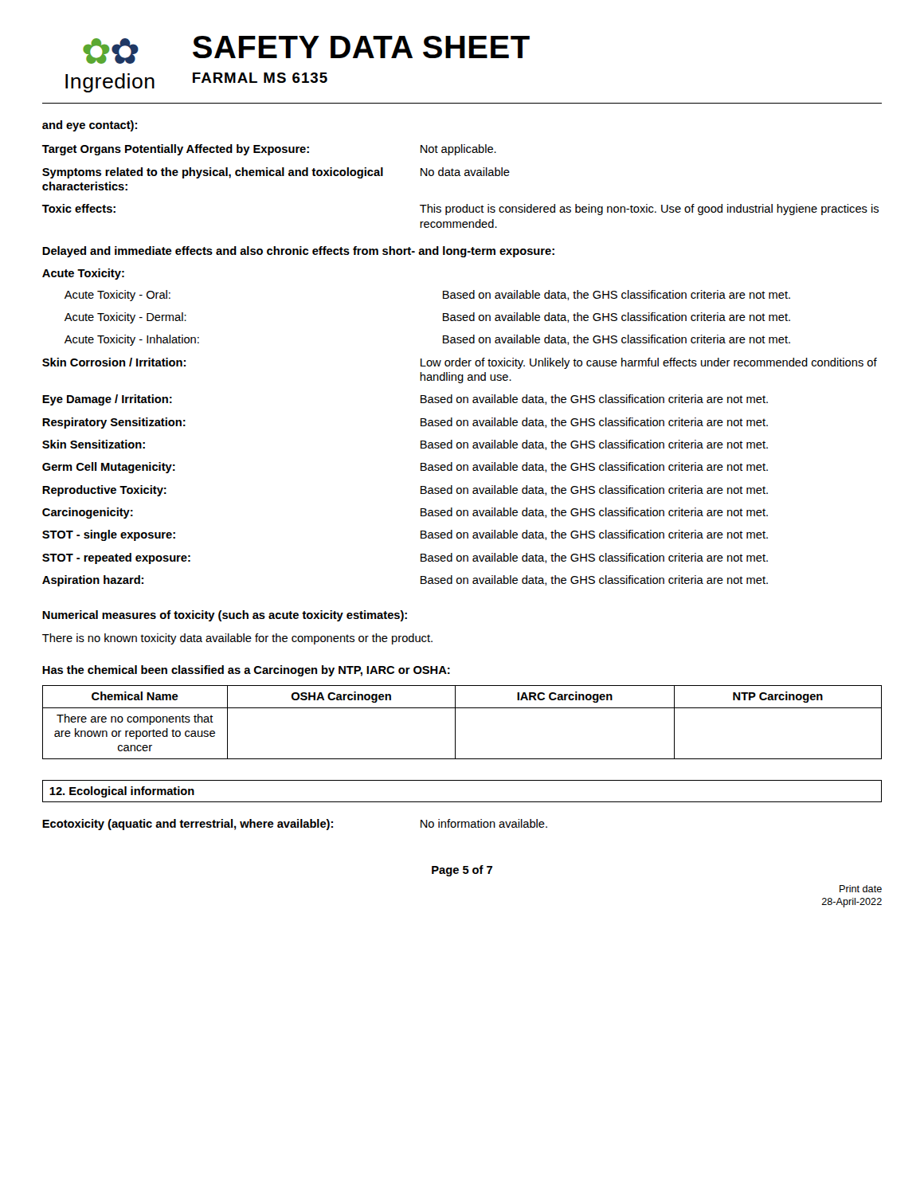✿✿
Ingredion
SAFETY DATA SHEET
FARMAL MS 6135
and eye contact):
Target Organs Potentially Affected by Exposure:
Not applicable.
Symptoms related to the physical, chemical and toxicological characteristics:
No data available
Toxic effects:
This product is considered as being non-toxic. Use of good industrial hygiene practices is recommended.
Delayed and immediate effects and also chronic effects from short- and long-term exposure:
Acute Toxicity:
Acute Toxicity - Oral:
Based on available data, the GHS classification criteria are not met.
Acute Toxicity - Dermal:
Based on available data, the GHS classification criteria are not met.
Acute Toxicity - Inhalation:
Based on available data, the GHS classification criteria are not met.
Skin Corrosion / Irritation:
Low order of toxicity. Unlikely to cause harmful effects under recommended conditions of handling and use.
Eye Damage / Irritation:
Based on available data, the GHS classification criteria are not met.
Respiratory Sensitization:
Based on available data, the GHS classification criteria are not met.
Skin Sensitization:
Based on available data, the GHS classification criteria are not met.
Germ Cell Mutagenicity:
Based on available data, the GHS classification criteria are not met.
Reproductive Toxicity:
Based on available data, the GHS classification criteria are not met.
Carcinogenicity:
Based on available data, the GHS classification criteria are not met.
STOT - single exposure:
Based on available data, the GHS classification criteria are not met.
STOT - repeated exposure:
Based on available data, the GHS classification criteria are not met.
Aspiration hazard:
Based on available data, the GHS classification criteria are not met.
Numerical measures of toxicity (such as acute toxicity estimates):
There is no known toxicity data available for the components or the product.
Has the chemical been classified as a Carcinogen by NTP, IARC or OSHA:
| Chemical Name | OSHA Carcinogen | IARC Carcinogen | NTP Carcinogen |
| --- | --- | --- | --- |
| There are no components that are known or reported to cause cancer | | | |
12. Ecological information
Ecotoxicity (aquatic and terrestrial, where available):
No information available.
Page 5 of 7
Print date
28-April-2022